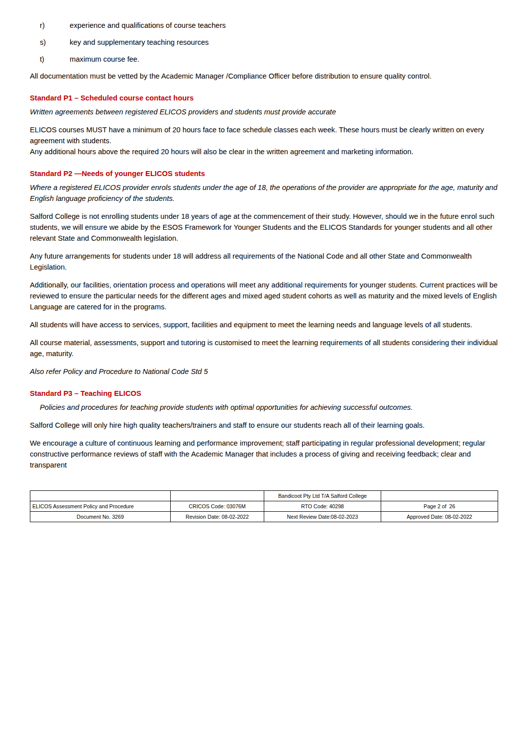r) experience and qualifications of course teachers
s) key and supplementary teaching resources
t) maximum course fee.
All documentation must be vetted by the Academic Manager /Compliance Officer before distribution to ensure quality control.
Standard P1 – Scheduled course contact hours
Written agreements between registered ELICOS providers and students must provide accurate
ELICOS courses MUST have a minimum of 20 hours face to face schedule classes each week. These hours must be clearly written on every agreement with students.
Any additional hours above the required 20 hours will also be clear in the written agreement and marketing information.
Standard P2 —Needs of younger ELICOS students
Where a registered ELICOS provider enrols students under the age of 18, the operations of the provider are appropriate for the age, maturity and English language proficiency of the students.
Salford College is not enrolling students under 18 years of age at the commencement of their study. However, should we in the future enrol such students, we will ensure we abide by the ESOS Framework for Younger Students and the ELICOS Standards for younger students and all other relevant State and Commonwealth legislation.
Any future arrangements for students under 18 will address all requirements of the National Code and all other State and Commonwealth Legislation.
Additionally, our facilities, orientation process and operations will meet any additional requirements for younger students. Current practices will be reviewed to ensure the particular needs for the different ages and mixed aged student cohorts as well as maturity and the mixed levels of English Language are catered for in the programs.
All students will have access to services, support, facilities and equipment to meet the learning needs and language levels of all students.
All course material, assessments, support and tutoring is customised to meet the learning requirements of all students considering their individual age, maturity.
Also refer Policy and Procedure to National Code Std 5
Standard P3 – Teaching ELICOS
Policies and procedures for teaching provide students with optimal opportunities for achieving successful outcomes.
Salford College will only hire high quality teachers/trainers and staff to ensure our students reach all of their learning goals.
We encourage a culture of continuous learning and performance improvement; staff participating in regular professional development; regular constructive performance reviews of staff with the Academic Manager that includes a process of giving and receiving feedback; clear and transparent
| | | Bandicoot Pty Ltd T/A Salford College | |
| ELICOS Assessment Policy and Procedure | CRICOS Code: 03076M | RTO Code: 40298 | Page 2 of 26 |
| Document No. 3269 | Revision Date: 08-02-2022 | Next Review Date:08-02-2023 | Approved Date: 08-02-2022 |